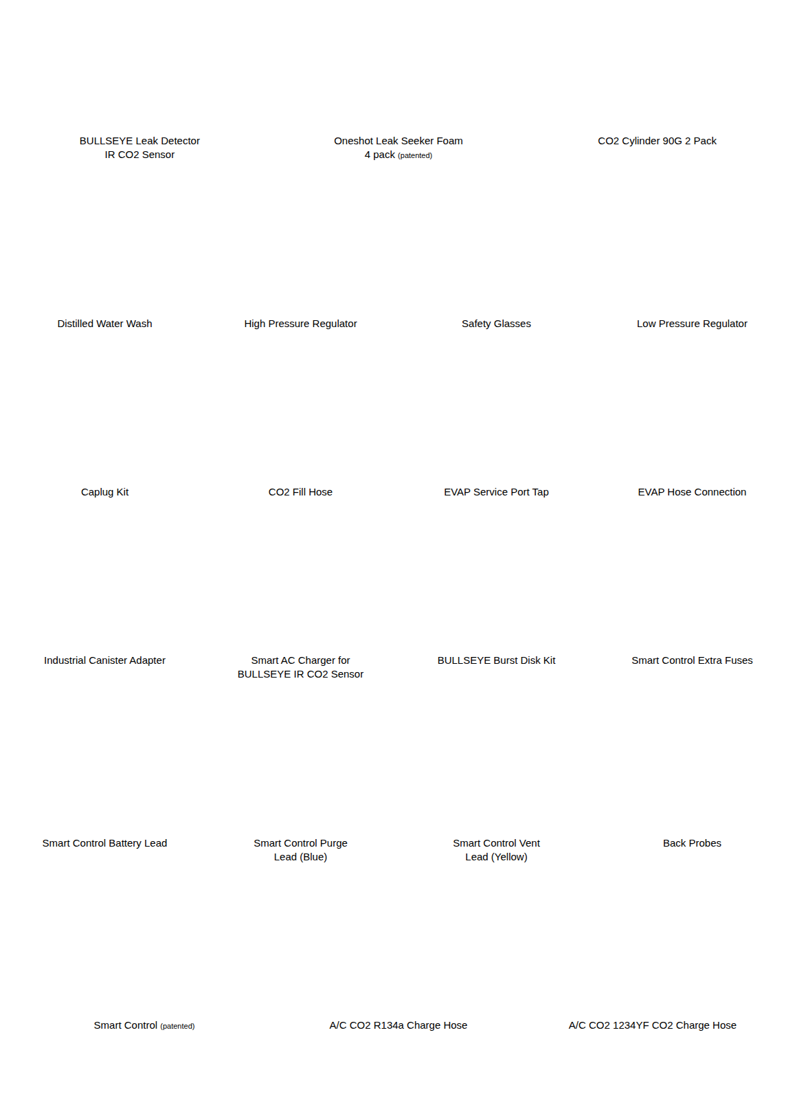BULLSEYE Leak Detector
IR CO2 Sensor
Oneshot Leak Seeker Foam
4 pack (patented)
CO2 Cylinder 90G 2 Pack
Distilled Water Wash
High Pressure Regulator
Safety Glasses
Low Pressure Regulator
Caplug Kit
CO2 Fill Hose
EVAP Service Port Tap
EVAP Hose Connection
Industrial Canister Adapter
Smart AC Charger for
BULLSEYE IR CO2 Sensor
BULLSEYE Burst Disk Kit
Smart Control Extra Fuses
Smart Control Battery Lead
Smart Control Purge
Lead (Blue)
Smart Control Vent
Lead (Yellow)
Back Probes
Smart Control (patented)
A/C CO2 R134a Charge Hose
A/C CO2 1234YF CO2 Charge Hose